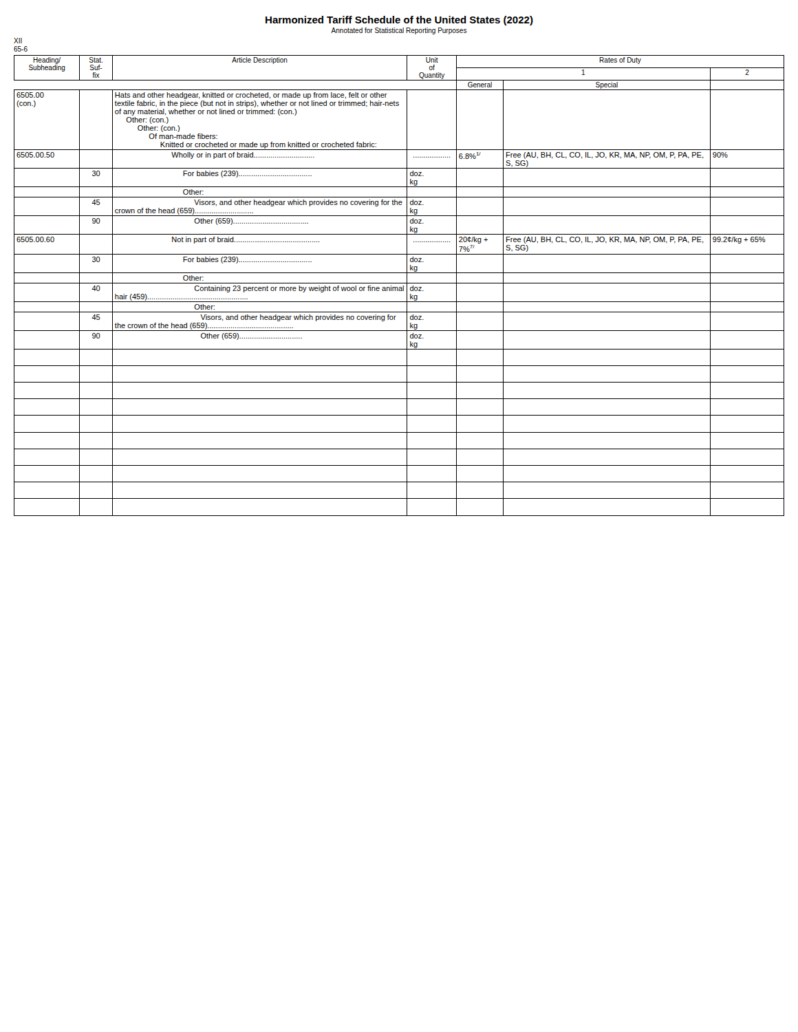Harmonized Tariff Schedule of the United States (2022)
Annotated for Statistical Reporting Purposes
XII
65-6
| Heading/ Subheading | Stat. Suf- fix | Article Description | Unit of Quantity | Rates of Duty |
| --- | --- | --- | --- | --- |
| 1 | 2 |
| | General | Special | |
| 6505.00 (con.) | | Hats and other headgear, knitted or crocheted, or made up from lace, felt or other textile fabric, in the piece (but not in strips), whether or not lined or trimmed; hair-nets of any material, whether or not lined or trimmed: (con.) Other: (con.) Other: (con.) Of man-made fibers: Knitted or crocheted or made up from knitted or crocheted fabric: | | | | |
| 6505.00.50 | | Wholly or in part of braid............................. | .................. | 6.8% 1/ | Free (AU, BH, CL, CO, IL, JO, KR, MA, NP, OM, P, PA, PE, S, SG) | 90% |
| | 30 | For babies (239)................................... | doz. kg | | | |
| | | Other: | | | | |
| | 45 | Visors, and other headgear which provides no covering for the crown of the head (659)............................ | doz. kg | | | |
| | 90 | Other (659).................................... | doz. kg | | | |
| 6505.00.60 | | Not in part of braid......................................... | .................. | 20¢/kg + 7% 7/ | Free (AU, BH, CL, CO, IL, JO, KR, MA, NP, OM, P, PA, PE, S, SG) | 99.2¢/kg + 65% |
| | 30 | For babies (239)................................... | doz. kg | | | |
| | | Other: | | | | |
| | 40 | Containing 23 percent or more by weight of wool or fine animal hair (459)................................................ | doz. kg | | | |
| | | Other: | | | | |
| | 45 | Visors, and other headgear which provides no covering for the crown of the head (659)......................................... | doz. kg | | | |
| | 90 | Other (659).............................. | doz. kg | | | |